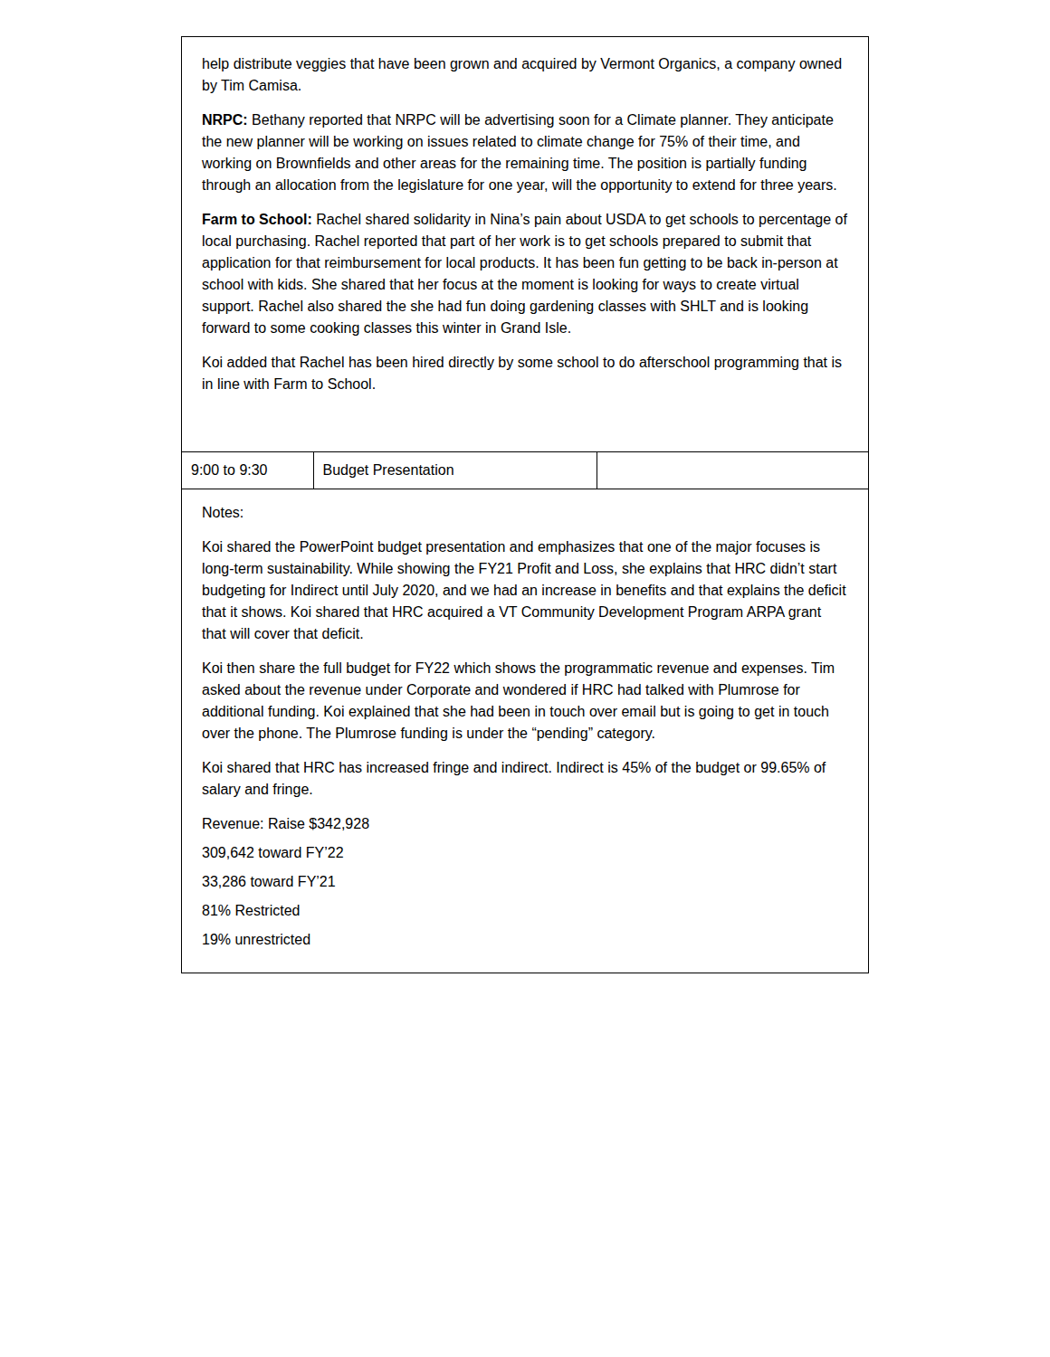help distribute veggies that have been grown and acquired by Vermont Organics, a company owned by Tim Camisa.
NRPC: Bethany reported that NRPC will be advertising soon for a Climate planner. They anticipate the new planner will be working on issues related to climate change for 75% of their time, and working on Brownfields and other areas for the remaining time. The position is partially funding through an allocation from the legislature for one year, will the opportunity to extend for three years.
Farm to School: Rachel shared solidarity in Nina’s pain about USDA to get schools to percentage of local purchasing. Rachel reported that part of her work is to get schools prepared to submit that application for that reimbursement for local products. It has been fun getting to be back in-person at school with kids. She shared that her focus at the moment is looking for ways to create virtual support. Rachel also shared the she had fun doing gardening classes with SHLT and is looking forward to some cooking classes this winter in Grand Isle.
Koi added that Rachel has been hired directly by some school to do afterschool programming that is in line with Farm to School.
| 9:00 to 9:30 | Budget Presentation | |
| Notes: Koi shared the PowerPoint budget presentation and emphasizes that one of the major focuses is long-term sustainability. While showing the FY21 Profit and Loss, she explains that HRC didn’t start budgeting for Indirect until July 2020, and we had an increase in benefits and that explains the deficit that it shows. Koi shared that HRC acquired a VT Community Development Program ARPA grant that will cover that deficit. Koi then share the full budget for FY22 which shows the programmatic revenue and expenses. Tim asked about the revenue under Corporate and wondered if HRC had talked with Plumrose for additional funding. Koi explained that she had been in touch over email but is going to get in touch over the phone. The Plumrose funding is under the “pending” category. Koi shared that HRC has increased fringe and indirect. Indirect is 45% of the budget or 99.65% of salary and fringe. Revenue: Raise $342,928 309,642 toward FY’22 33,286 toward FY’21 81% Restricted 19% unrestricted |